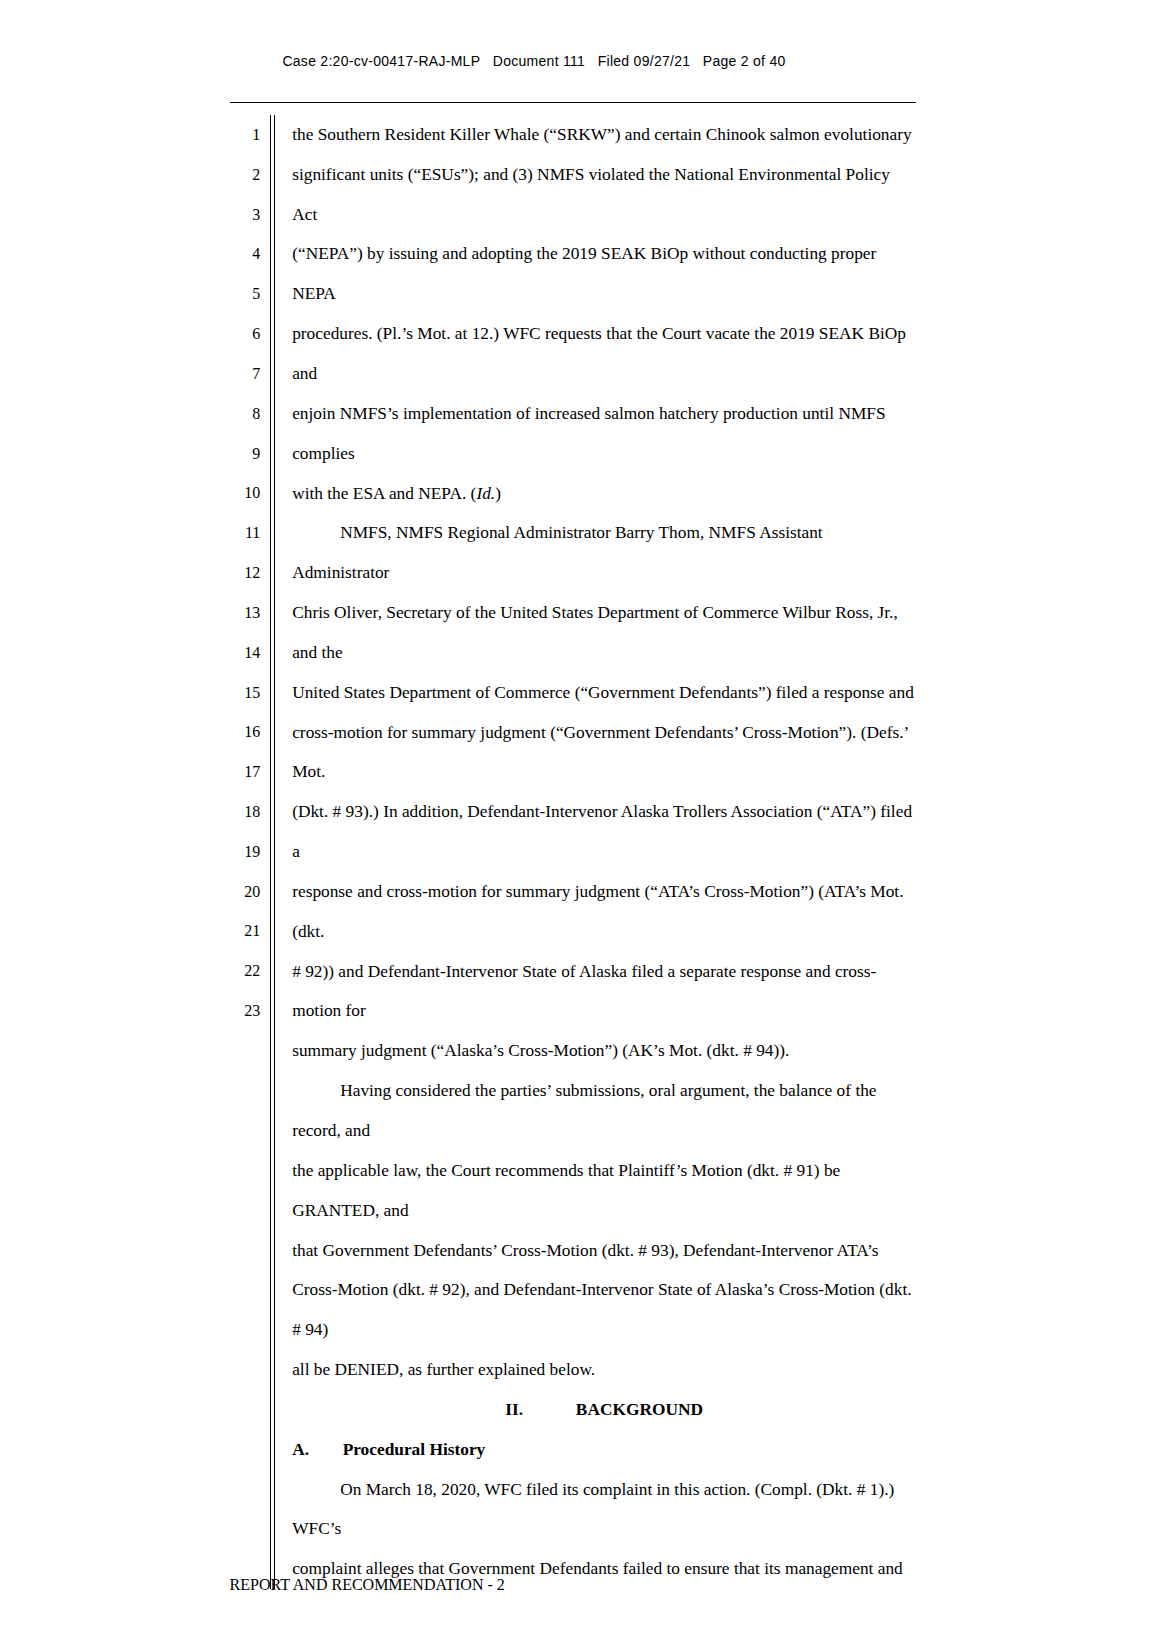Case 2:20-cv-00417-RAJ-MLP Document 111 Filed 09/27/21 Page 2 of 40
1
2
3
4
5
6
7
8
9
10
11
12
13
14
15
16
17
18
19
20
21
22
23
the Southern Resident Killer Whale (“SRKW”) and certain Chinook salmon evolutionary
significant units (“ESUs”); and (3) NMFS violated the National Environmental Policy Act
(“NEPA”) by issuing and adopting the 2019 SEAK BiOp without conducting proper NEPA
procedures. (Pl.’s Mot. at 12.) WFC requests that the Court vacate the 2019 SEAK BiOp and
enjoin NMFS’s implementation of increased salmon hatchery production until NMFS complies
with the ESA and NEPA. (Id.)
NMFS, NMFS Regional Administrator Barry Thom, NMFS Assistant Administrator
Chris Oliver, Secretary of the United States Department of Commerce Wilbur Ross, Jr., and the
United States Department of Commerce (“Government Defendants”) filed a response and
cross-motion for summary judgment (“Government Defendants’ Cross-Motion”). (Defs.’ Mot.
(Dkt. # 93).) In addition, Defendant-Intervenor Alaska Trollers Association (“ATA”) filed a
response and cross-motion for summary judgment (“ATA’s Cross-Motion”) (ATA’s Mot. (dkt.
# 92)) and Defendant-Intervenor State of Alaska filed a separate response and cross-motion for
summary judgment (“Alaska’s Cross-Motion”) (AK’s Mot. (dkt. # 94)).
Having considered the parties’ submissions, oral argument, the balance of the record, and
the applicable law, the Court recommends that Plaintiff’s Motion (dkt. # 91) be GRANTED, and
that Government Defendants’ Cross-Motion (dkt. # 93), Defendant-Intervenor ATA’s
Cross-Motion (dkt. # 92), and Defendant-Intervenor State of Alaska’s Cross-Motion (dkt. # 94)
all be DENIED, as further explained below.
II. BACKGROUND
A. Procedural History
On March 18, 2020, WFC filed its complaint in this action. (Compl. (Dkt. # 1).) WFC’s
complaint alleges that Government Defendants failed to ensure that its management and
REPORT AND RECOMMENDATION - 2